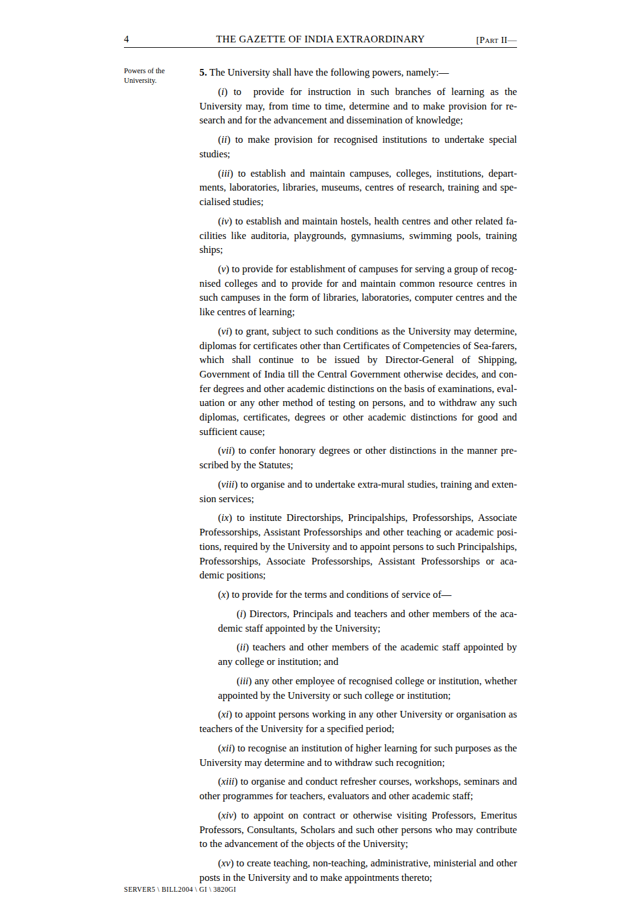4
THE GAZETTE OF INDIA EXTRAORDINARY
[Part II—
Powers of the University.
5. The University shall have the following powers, namely:—
(i) to provide for instruction in such branches of learning as the University may, from time to time, determine and to make provision for research and for the advancement and dissemination of knowledge;
(ii) to make provision for recognised institutions to undertake special studies;
(iii) to establish and maintain campuses, colleges, institutions, departments, laboratories, libraries, museums, centres of research, training and specialised studies;
(iv) to establish and maintain hostels, health centres and other related facilities like auditoria, playgrounds, gymnasiums, swimming pools, training ships;
(v) to provide for establishment of campuses for serving a group of recognised colleges and to provide for and maintain common resource centres in such campuses in the form of libraries, laboratories, computer centres and the like centres of learning;
(vi) to grant, subject to such conditions as the University may determine, diplomas for certificates other than Certificates of Competencies of Sea-farers, which shall continue to be issued by Director-General of Shipping, Government of India till the Central Government otherwise decides, and confer degrees and other academic distinctions on the basis of examinations, evaluation or any other method of testing on persons, and to withdraw any such diplomas, certificates, degrees or other academic distinctions for good and sufficient cause;
(vii) to confer honorary degrees or other distinctions in the manner prescribed by the Statutes;
(viii) to organise and to undertake extra-mural studies, training and extension services;
(ix) to institute Directorships, Principalships, Professorships, Associate Professorships, Assistant Professorships and other teaching or academic positions, required by the University and to appoint persons to such Principalships, Professorships, Associate Professorships, Assistant Professorships or academic positions;
(x) to provide for the terms and conditions of service of—
(i) Directors, Principals and teachers and other members of the academic staff appointed by the University;
(ii) teachers and other members of the academic staff appointed by any college or institution; and
(iii) any other employee of recognised college or institution, whether appointed by the University or such college or institution;
(xi) to appoint persons working in any other University or organisation as teachers of the University for a specified period;
(xii) to recognise an institution of higher learning for such purposes as the University may determine and to withdraw such recognition;
(xiii) to organise and conduct refresher courses, workshops, seminars and other programmes for teachers, evaluators and other academic staff;
(xiv) to appoint on contract or otherwise visiting Professors, Emeritus Professors, Consultants, Scholars and such other persons who may contribute to the advancement of the objects of the University;
(xv) to create teaching, non-teaching, administrative, ministerial and other posts in the University and to make appointments thereto;
SERVER5 \ BILL2004 \ GI \ 3820GI